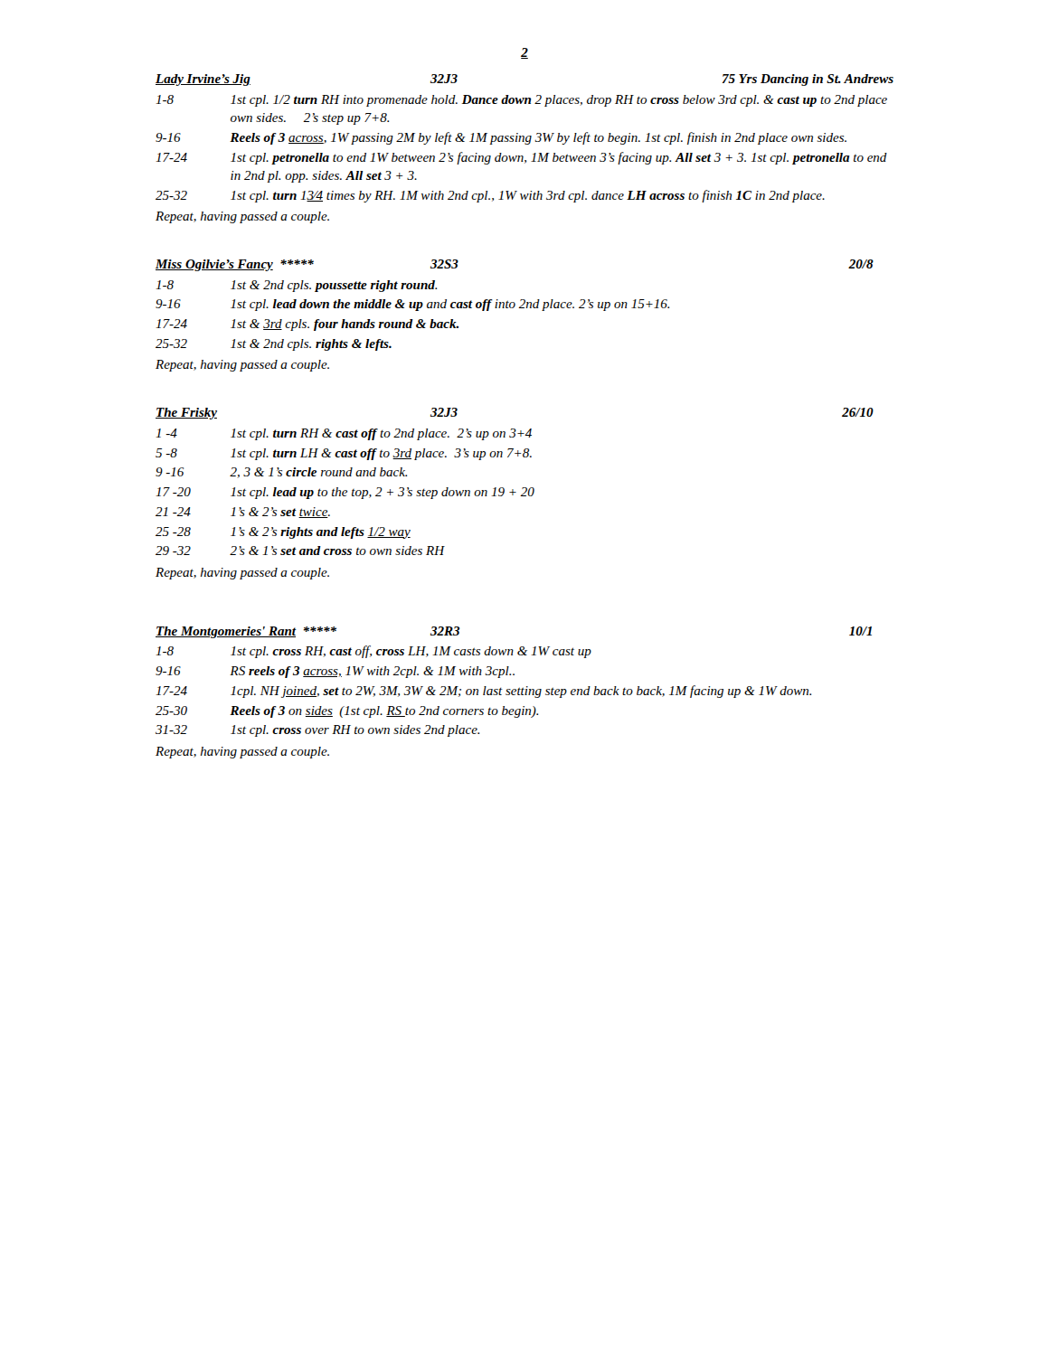2
Lady Irvine’s Jig
32J3
75 Yrs Dancing in St. Andrews
| 1-8 | 1st cpl. 1/2 turn RH into promenade hold. Dance down 2 places, drop RH to cross below 3rd cpl. & cast up to 2nd place own sides. 2’s step up 7+8. |
| 9-16 | Reels of 3 across , 1W passing 2M by left & 1M passing 3W by left to begin. 1st cpl. finish in 2nd place own sides. |
| 17-24 | 1st cpl. petronella to end 1W between 2’s facing down, 1M between 3’s facing up. All set 3 + 3. 1st cpl. petronella to end in 2nd pl. opp. sides. All set 3 + 3. |
| 25-32 | 1st cpl. turn 1 3⁄4 times by RH. 1M with 2nd cpl., 1W with 3rd cpl. dance LH across to finish 1C in 2nd place. |
Repeat, having passed a couple.
Miss Ogilvie’s Fancy*****
32S3
20/8
| 1-8 | 1st & 2nd cpls. poussette right round . |
| 9-16 | 1st cpl. lead down the middle & up and cast off into 2nd place. 2’s up on 15+16. |
| 17-24 | 1st & 3rd cpls. four hands round & back. |
| 25-32 | 1st & 2nd cpls. rights & lefts. |
Repeat, having passed a couple.
The Frisky
32J3
26/10
| 1 -4 | 1st cpl. turn RH & cast off to 2nd place. 2’s up on 3+4 |
| 5 -8 | 1st cpl. turn LH & cast off to 3rd place. 3’s up on 7+8. |
| 9 -16 | 2, 3 & 1’s circle round and back. |
| 17 -20 | 1st cpl. lead up to the top, 2 + 3’s step down on 19 + 20 |
| 21 -24 | 1’s & 2’s set twice . |
| 25 -28 | 1’s & 2’s rights and lefts 1/2 way |
| 29 -32 | 2’s & 1’s set and cross to own sides RH |
Repeat, having passed a couple.
The Montgomeries' Rant*****
32R3
10/1
| 1-8 | 1st cpl. cross RH, cast off, cross LH, 1M casts down & 1W cast up |
| 9-16 | RS reels of 3 across, 1W with 2cpl. & 1M with 3cpl.. |
| 17-24 | 1cpl. NH joined , set to 2W, 3M, 3W & 2M; on last setting step end back to back, 1M facing up & 1W down. |
| 25-30 | Reels of 3 on sides (1st cpl. RS to 2nd corners to begin). |
| 31-32 | 1st cpl. cross over RH to own sides 2nd place. |
Repeat, having passed a couple.